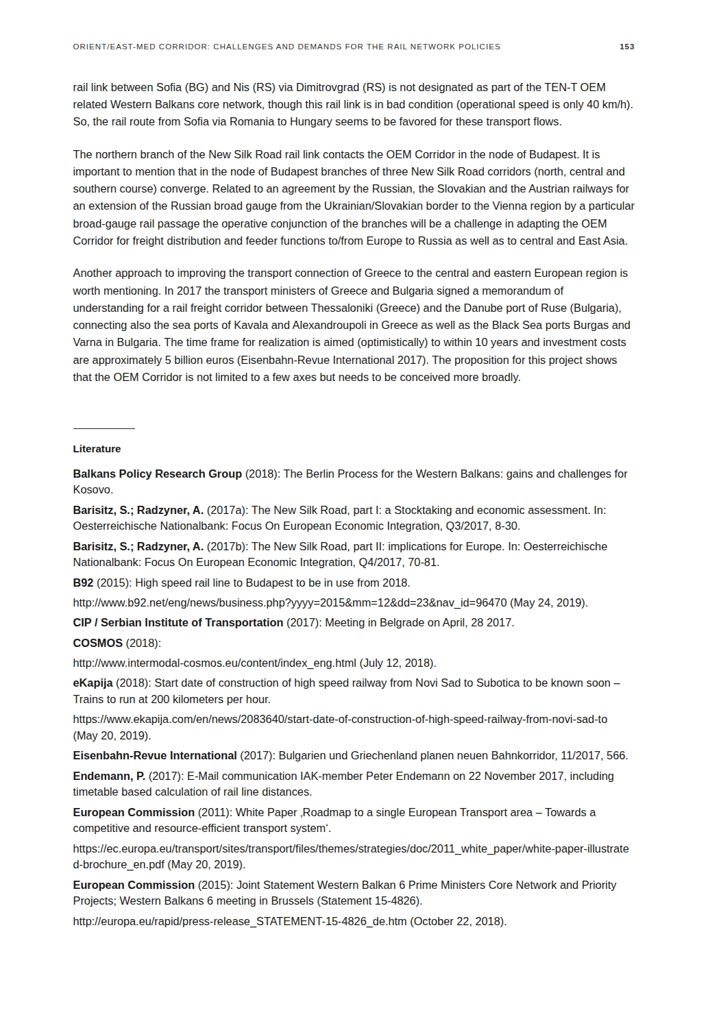Orient/East-Med Corridor: Challenges and Demands for the Rail Network Policies 153
rail link between Sofia (BG) and Nis (RS) via Dimitrovgrad (RS) is not designated as part of the TEN-T OEM related Western Balkans core network, though this rail link is in bad condition (operational speed is only 40 km/h). So, the rail route from Sofia via Romania to Hungary seems to be favored for these transport flows.
The northern branch of the New Silk Road rail link contacts the OEM Corridor in the node of Budapest. It is important to mention that in the node of Budapest branches of three New Silk Road corridors (north, central and southern course) converge. Related to an agreement by the Russian, the Slovakian and the Austrian railways for an extension of the Russian broad gauge from the Ukrainian/Slovakian border to the Vienna region by a particular broad-gauge rail passage the operative conjunction of the branches will be a challenge in adapting the OEM Corridor for freight distribution and feeder functions to/from Europe to Russia as well as to central and East Asia.
Another approach to improving the transport connection of Greece to the central and eastern European region is worth mentioning. In 2017 the transport ministers of Greece and Bulgaria signed a memorandum of understanding for a rail freight corridor between Thessaloniki (Greece) and the Danube port of Ruse (Bulgaria), connecting also the sea ports of Kavala and Alexandroupoli in Greece as well as the Black Sea ports Burgas and Varna in Bulgaria. The time frame for realization is aimed (optimistically) to within 10 years and investment costs are approximately 5 billion euros (Eisenbahn-Revue International 2017). The proposition for this project shows that the OEM Corridor is not limited to a few axes but needs to be conceived more broadly.
Literature
Balkans Policy Research Group (2018): The Berlin Process for the Western Balkans: gains and challenges for Kosovo.
Barisitz, S.; Radzyner, A. (2017a): The New Silk Road, part I: a Stocktaking and economic assessment. In: Oesterreichische Nationalbank: Focus On European Economic Integration, Q3/2017, 8-30.
Barisitz, S.; Radzyner, A. (2017b): The New Silk Road, part II: implications for Europe. In: Oesterreichische Nationalbank: Focus On European Economic Integration, Q4/2017, 70-81.
B92 (2015): High speed rail line to Budapest to be in use from 2018.
http://www.b92.net/eng/news/business.php?yyyy=2015&mm=12&dd=23&nav_id=96470 (May 24, 2019).
CIP / Serbian Institute of Transportation (2017): Meeting in Belgrade on April, 28 2017.
COSMOS (2018):
http://www.intermodal-cosmos.eu/content/index_eng.html (July 12, 2018).
eKapija (2018): Start date of construction of high speed railway from Novi Sad to Subotica to be known soon – Trains to run at 200 kilometers per hour.
https://www.ekapija.com/en/news/2083640/start-date-of-construction-of-high-speed-railway-from-novi-sad-to (May 20, 2019).
Eisenbahn-Revue International (2017): Bulgarien und Griechenland planen neuen Bahnkorridor, 11/2017, 566.
Endemann, P. (2017): E-Mail communication IAK-member Peter Endemann on 22 November 2017, including timetable based calculation of rail line distances.
European Commission (2011): White Paper ‚Roadmap to a single European Transport area – Towards a competitive and resource-efficient transport system‘.
https://ec.europa.eu/transport/sites/transport/files/themes/strategies/doc/2011_white_paper/white-paper-illustrated-brochure_en.pdf (May 20, 2019).
European Commission (2015): Joint Statement Western Balkan 6 Prime Ministers Core Network and Priority Projects; Western Balkans 6 meeting in Brussels (Statement 15-4826).
http://europa.eu/rapid/press-release_STATEMENT-15-4826_de.htm (October 22, 2018).